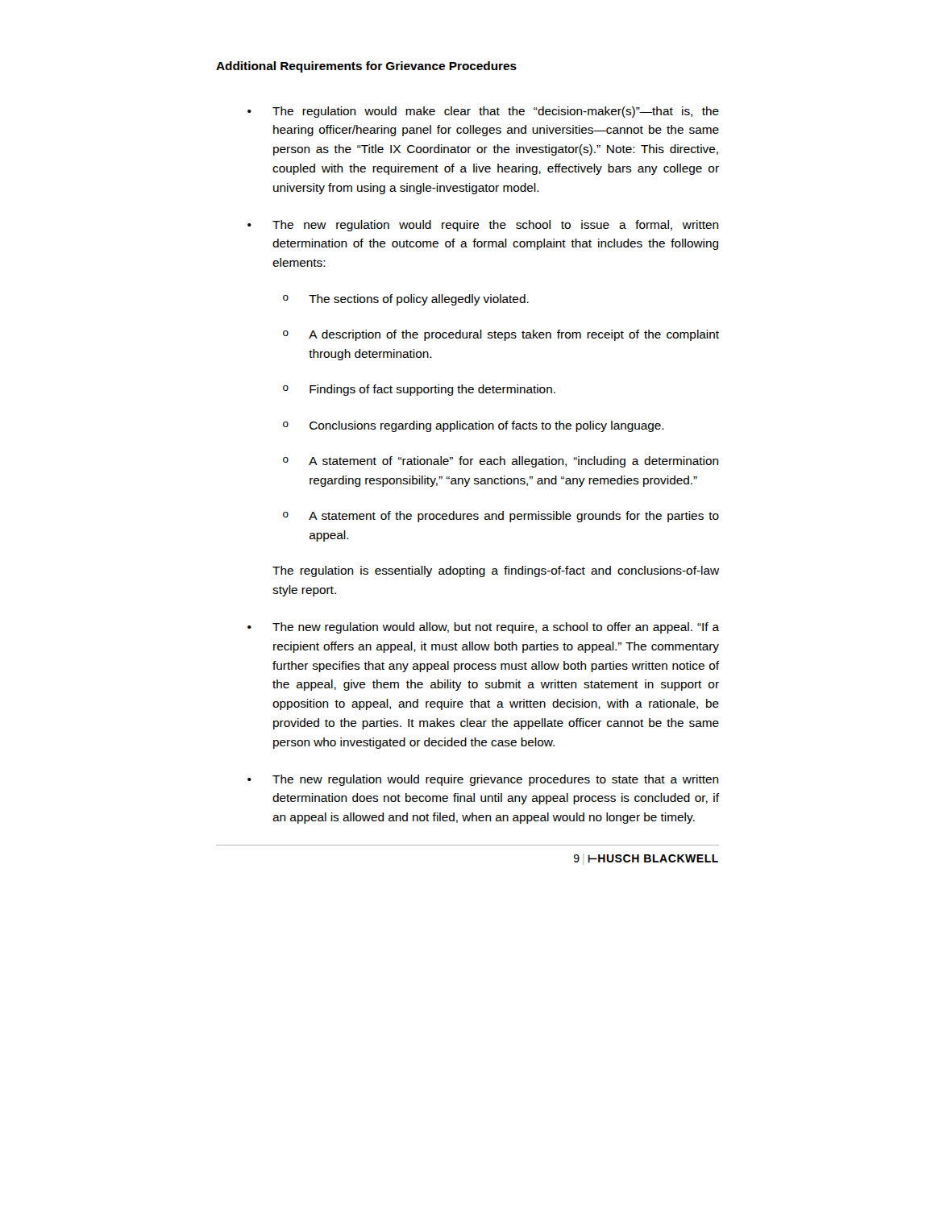Additional Requirements for Grievance Procedures
The regulation would make clear that the “decision-maker(s)”—that is, the hearing officer/hearing panel for colleges and universities—cannot be the same person as the “Title IX Coordinator or the investigator(s).” Note: This directive, coupled with the requirement of a live hearing, effectively bars any college or university from using a single-investigator model.
The new regulation would require the school to issue a formal, written determination of the outcome of a formal complaint that includes the following elements:
The sections of policy allegedly violated.
A description of the procedural steps taken from receipt of the complaint through determination.
Findings of fact supporting the determination.
Conclusions regarding application of facts to the policy language.
A statement of “rationale” for each allegation, “including a determination regarding responsibility,” “any sanctions,” and “any remedies provided.”
A statement of the procedures and permissible grounds for the parties to appeal.
The regulation is essentially adopting a findings-of-fact and conclusions-of-law style report.
The new regulation would allow, but not require, a school to offer an appeal. “If a recipient offers an appeal, it must allow both parties to appeal.” The commentary further specifies that any appeal process must allow both parties written notice of the appeal, give them the ability to submit a written statement in support or opposition to appeal, and require that a written decision, with a rationale, be provided to the parties. It makes clear the appellate officer cannot be the same person who investigated or decided the case below.
The new regulation would require grievance procedures to state that a written determination does not become final until any appeal process is concluded or, if an appeal is allowed and not filed, when an appeal would no longer be timely.
9|⊢HUSCH BLACKWELL